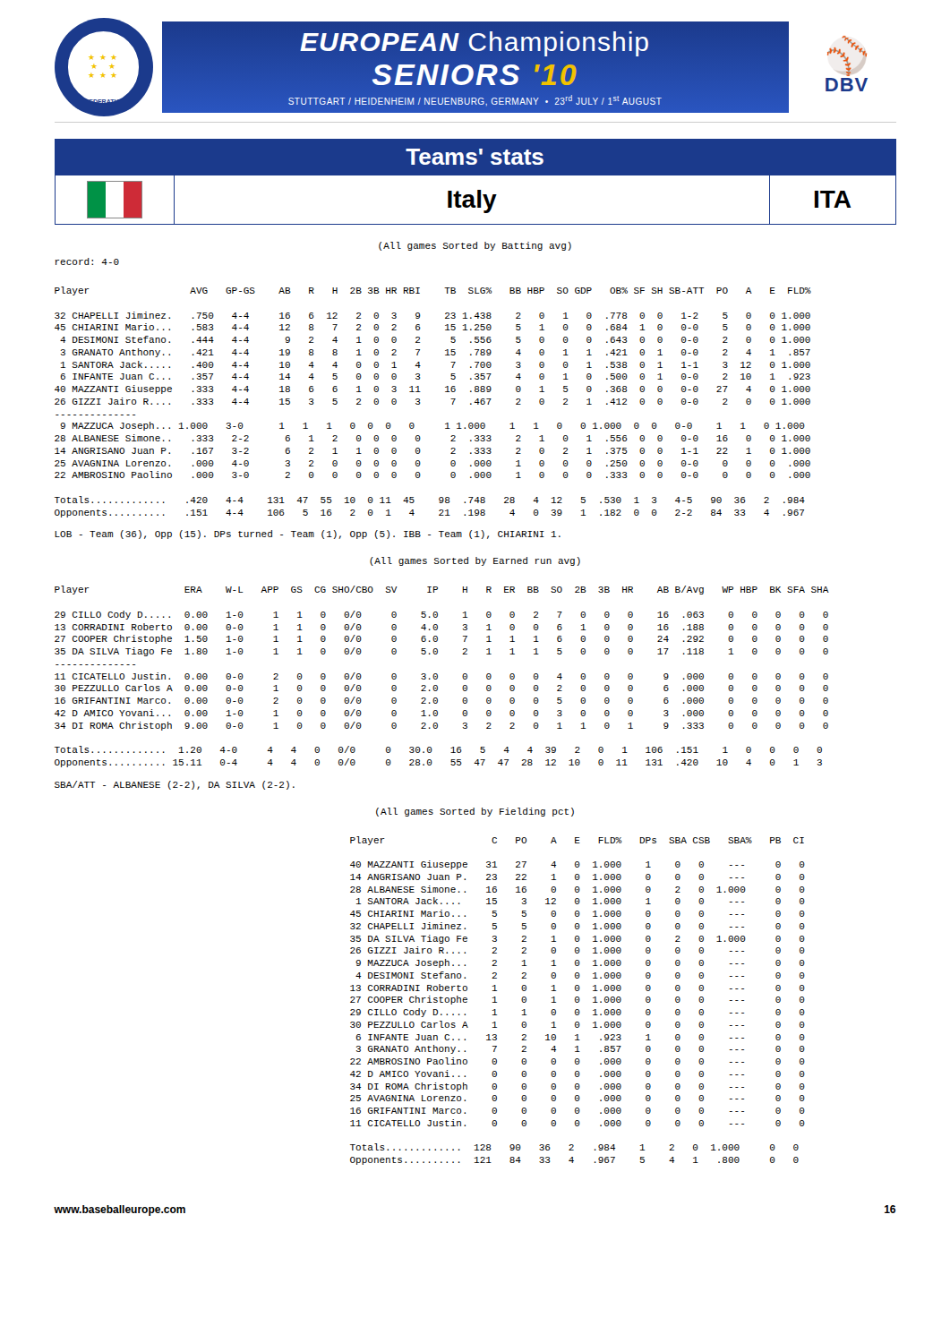★ ★ ★
★ ★
★ ★ ★
CONFEDERATION OF EUROPEAN BASEBALL
EUROPEAN Championship
SENIORS '10
STUTTGART / HEIDENHEIM / NEUENBURG, GERMANY • 23rd JULY / 1st AUGUST
⚾
DBV
Teams' stats
Italy
ITA
(All games Sorted by Batting avg)
record: 4-0
Player                 AVG   GP-GS    AB   R   H  2B 3B HR RBI    TB  SLG%   BB HBP  SO GDP   OB% SF SH SB-ATT  PO   A   E  FLD%

32 CHAPELLI Jiminez.   .750   4-4     16   6  12   2  0  3   9    23 1.438    2   0   1   0  .778  0  0   1-2    5   0   0 1.000
45 CHIARINI Mario...   .583   4-4     12   8   7   2  0  2   6    15 1.250    5   1   0   0  .684  1  0   0-0    5   0   0 1.000
 4 DESIMONI Stefano.   .444   4-4      9   2   4   1  0  0   2     5  .556    5   0   0   0  .643  0  0   0-0    2   0   0 1.000
 3 GRANATO Anthony..   .421   4-4     19   8   8   1  0  2   7    15  .789    4   0   1   1  .421  0  1   0-0    2   4   1  .857
 1 SANTORA Jack.....   .400   4-4     10   4   4   0  0  1   4     7  .700    3   0   0   1  .538  0  1   1-1    3  12   0 1.000
 6 INFANTE Juan C...   .357   4-4     14   4   5   0  0  0   3     5  .357    4   0   1   0  .500  0  1   0-0    2  10   1  .923
40 MAZZANTI Giuseppe   .333   4-4     18   6   6   1  0  3  11    16  .889    0   1   5   0  .368  0  0   0-0   27   4   0 1.000
26 GIZZI Jairo R....   .333   4-4     15   3   5   2  0  0   3     7  .467    2   0   2   1  .412  0  0   0-0    2   0   0 1.000
--------------
 9 MAZZUCA Joseph... 1.000   3-0      1   1   1   0  0  0   0     1 1.000    1   1   0   0 1.000  0  0   0-0    1   1   0 1.000
28 ALBANESE Simone..   .333   2-2      6   1   2   0  0  0   0     2  .333    2   1   0   1  .556  0  0   0-0   16   0   0 1.000
14 ANGRISANO Juan P.   .167   3-2      6   2   1   1  0  0   0     2  .333    2   0   2   1  .375  0  0   1-1   22   1   0 1.000
25 AVAGNINA Lorenzo.   .000   4-0      3   2   0   0  0  0   0     0  .000    1   0   0   0  .250  0  0   0-0    0   0   0  .000
22 AMBROSINO Paolino   .000   3-0      2   0   0   0  0  0   0     0  .000    1   0   0   0  .333  0  0   0-0    0   0   0  .000

Totals.............   .420   4-4    131  47  55  10  0 11  45    98  .748   28   4  12   5  .530  1  3   4-5   90  36   2  .984
Opponents..........   .151   4-4    106   5  16   2  0  1   4    21  .198    4   0  39   1  .182  0  0   2-2   84  33   4  .967
LOB - Team (36), Opp (15). DPs turned - Team (1), Opp (5). IBB - Team (1), CHIARINI 1.
(All games Sorted by Earned run avg)
Player                ERA    W-L   APP  GS  CG SHO/CBO  SV     IP    H   R  ER  BB  SO  2B  3B  HR    AB B/Avg   WP HBP  BK SFA SHA

29 CILLO Cody D.....  0.00   1-0     1   1   0   0/0     0    5.0    1   0   0   2   7   0   0   0    16  .063    0   0   0   0   0
13 CORRADINI Roberto  0.00   0-0     1   1   0   0/0     0    4.0    3   1   0   0   6   1   0   0    16  .188    0   0   0   0   0
27 COOPER Christophe  1.50   1-0     1   1   0   0/0     0    6.0    7   1   1   1   6   0   0   0    24  .292    0   0   0   0   0
35 DA SILVA Tiago Fe  1.80   1-0     1   1   0   0/0     0    5.0    2   1   1   1   5   0   0   0    17  .118    1   0   0   0   0
--------------
11 CICATELLO Justin.  0.00   0-0     2   0   0   0/0     0    3.0    0   0   0   0   4   0   0   0     9  .000    0   0   0   0   0
30 PEZZULLO Carlos A  0.00   0-0     1   0   0   0/0     0    2.0    0   0   0   0   2   0   0   0     6  .000    0   0   0   0   0
16 GRIFANTINI Marco.  0.00   0-0     2   0   0   0/0     0    2.0    0   0   0   0   5   0   0   0     6  .000    0   0   0   0   0
42 D AMICO Yovani...  0.00   1-0     1   0   0   0/0     0    1.0    0   0   0   0   3   0   0   0     3  .000    0   0   0   0   0
34 DI ROMA Christoph  9.00   0-0     1   0   0   0/0     0    2.0    3   2   2   0   1   1   0   1     9  .333    0   0   0   0   0

Totals.............  1.20   4-0     4   4   0   0/0     0   30.0   16   5   4   4  39   2   0   1   106  .151    1   0   0   0   0
Opponents.......... 15.11   0-4     4   4   0   0/0     0   28.0   55  47  47  28  12  10   0  11   131  .420   10   4   0   1   3
SBA/ATT - ALBANESE (2-2), DA SILVA (2-2).
(All games Sorted by Fielding pct)
Player                  C   PO    A   E   FLD%   DPs  SBA CSB   SBA%   PB  CI

40 MAZZANTI Giuseppe   31   27    4   0  1.000    1    0   0    ---     0   0
14 ANGRISANO Juan P.   23   22    1   0  1.000    0    0   0    ---     0   0
28 ALBANESE Simone..   16   16    0   0  1.000    0    2   0  1.000     0   0
 1 SANTORA Jack....    15    3   12   0  1.000    1    0   0    ---     0   0
45 CHIARINI Mario...    5    5    0   0  1.000    0    0   0    ---     0   0
32 CHAPELLI Jiminez.    5    5    0   0  1.000    0    0   0    ---     0   0
35 DA SILVA Tiago Fe    3    2    1   0  1.000    0    2   0  1.000     0   0
26 GIZZI Jairo R....    2    2    0   0  1.000    0    0   0    ---     0   0
 9 MAZZUCA Joseph...    2    1    1   0  1.000    0    0   0    ---     0   0
 4 DESIMONI Stefano.    2    2    0   0  1.000    0    0   0    ---     0   0
13 CORRADINI Roberto    1    0    1   0  1.000    0    0   0    ---     0   0
27 COOPER Christophe    1    0    1   0  1.000    0    0   0    ---     0   0
29 CILLO Cody D.....    1    1    0   0  1.000    0    0   0    ---     0   0
30 PEZZULLO Carlos A    1    0    1   0  1.000    0    0   0    ---     0   0
 6 INFANTE Juan C...   13    2   10   1   .923    1    0   0    ---     0   0
 3 GRANATO Anthony..    7    2    4   1   .857    0    0   0    ---     0   0
22 AMBROSINO Paolino    0    0    0   0   .000    0    0   0    ---     0   0
42 D AMICO Yovani...    0    0    0   0   .000    0    0   0    ---     0   0
34 DI ROMA Christoph    0    0    0   0   .000    0    0   0    ---     0   0
25 AVAGNINA Lorenzo.    0    0    0   0   .000    0    0   0    ---     0   0
16 GRIFANTINI Marco.    0    0    0   0   .000    0    0   0    ---     0   0
11 CICATELLO Justin.    0    0    0   0   .000    0    0   0    ---     0   0

Totals.............  128   90   36   2   .984    1    2   0  1.000     0   0
Opponents..........  121   84   33   4   .967    5    4   1   .800     0   0
www.baseballeurope.com
16